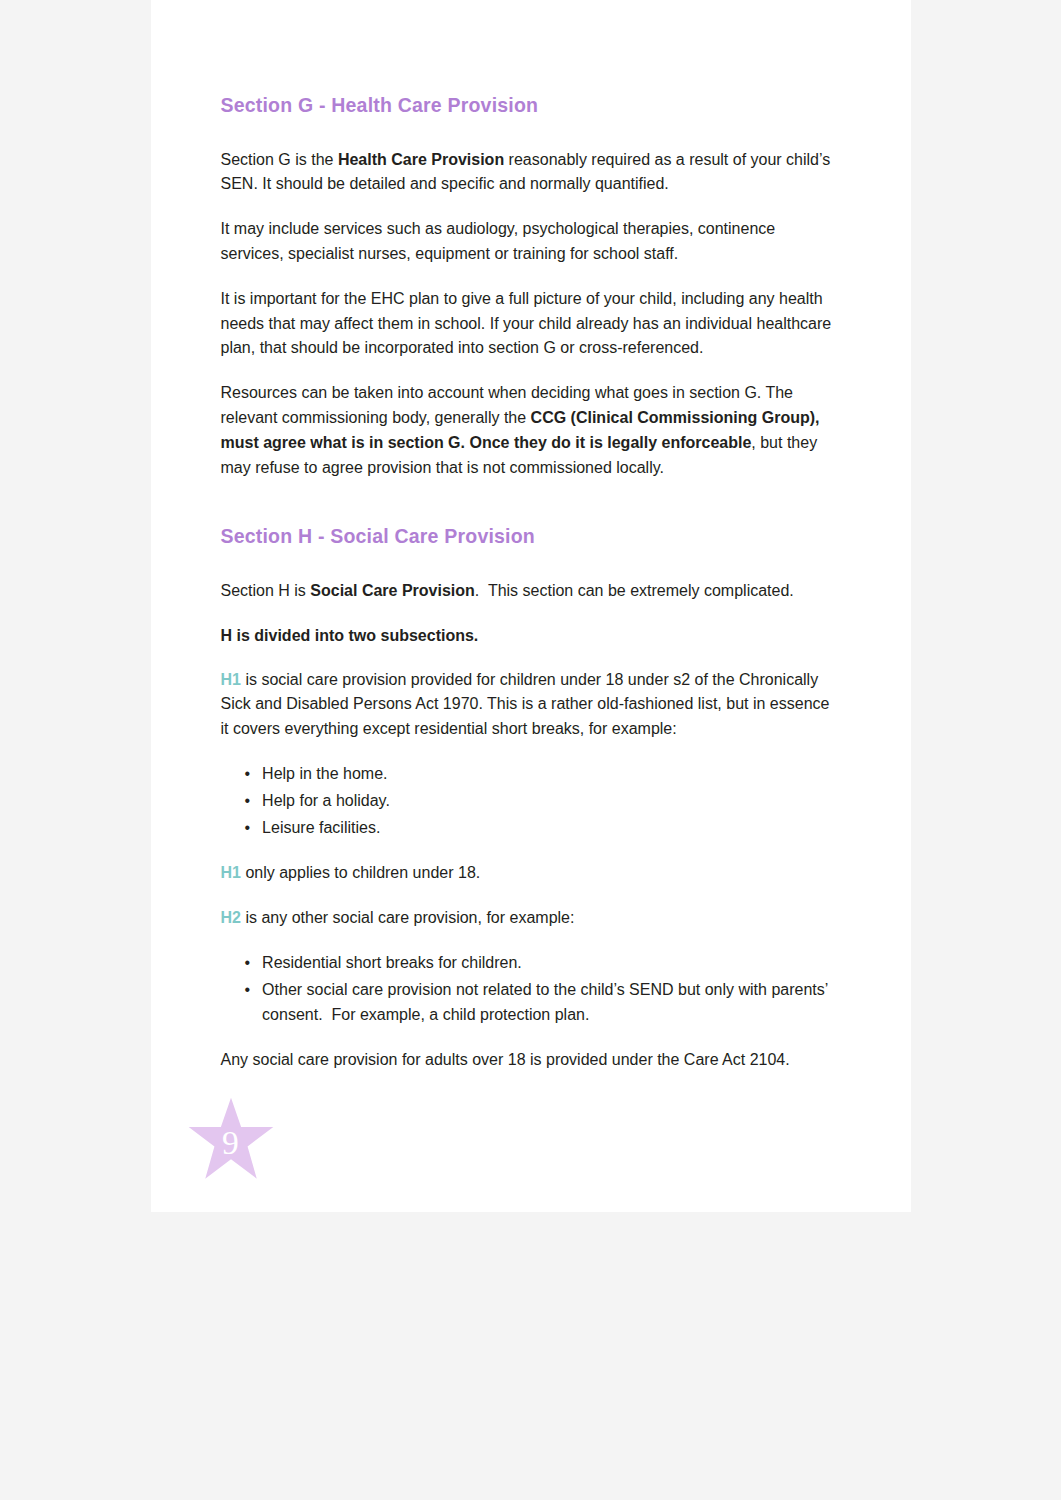Section G - Health Care Provision
Section G is the Health Care Provision reasonably required as a result of your child’s SEN. It should be detailed and specific and normally quantified.
It may include services such as audiology, psychological therapies, continence services, specialist nurses, equipment or training for school staff.
It is important for the EHC plan to give a full picture of your child, including any health needs that may affect them in school. If your child already has an individual healthcare plan, that should be incorporated into section G or cross-referenced.
Resources can be taken into account when deciding what goes in section G. The relevant commissioning body, generally the CCG (Clinical Commissioning Group), must agree what is in section G. Once they do it is legally enforceable, but they may refuse to agree provision that is not commissioned locally.
Section H - Social Care Provision
Section H is Social Care Provision. This section can be extremely complicated.
H is divided into two subsections.
H1 is social care provision provided for children under 18 under s2 of the Chronically Sick and Disabled Persons Act 1970. This is a rather old-fashioned list, but in essence it covers everything except residential short breaks, for example:
Help in the home.
Help for a holiday.
Leisure facilities.
H1 only applies to children under 18.
H2 is any other social care provision, for example:
Residential short breaks for children.
Other social care provision not related to the child’s SEND but only with parents’ consent. For example, a child protection plan.
Any social care provision for adults over 18 is provided under the Care Act 2104.
9